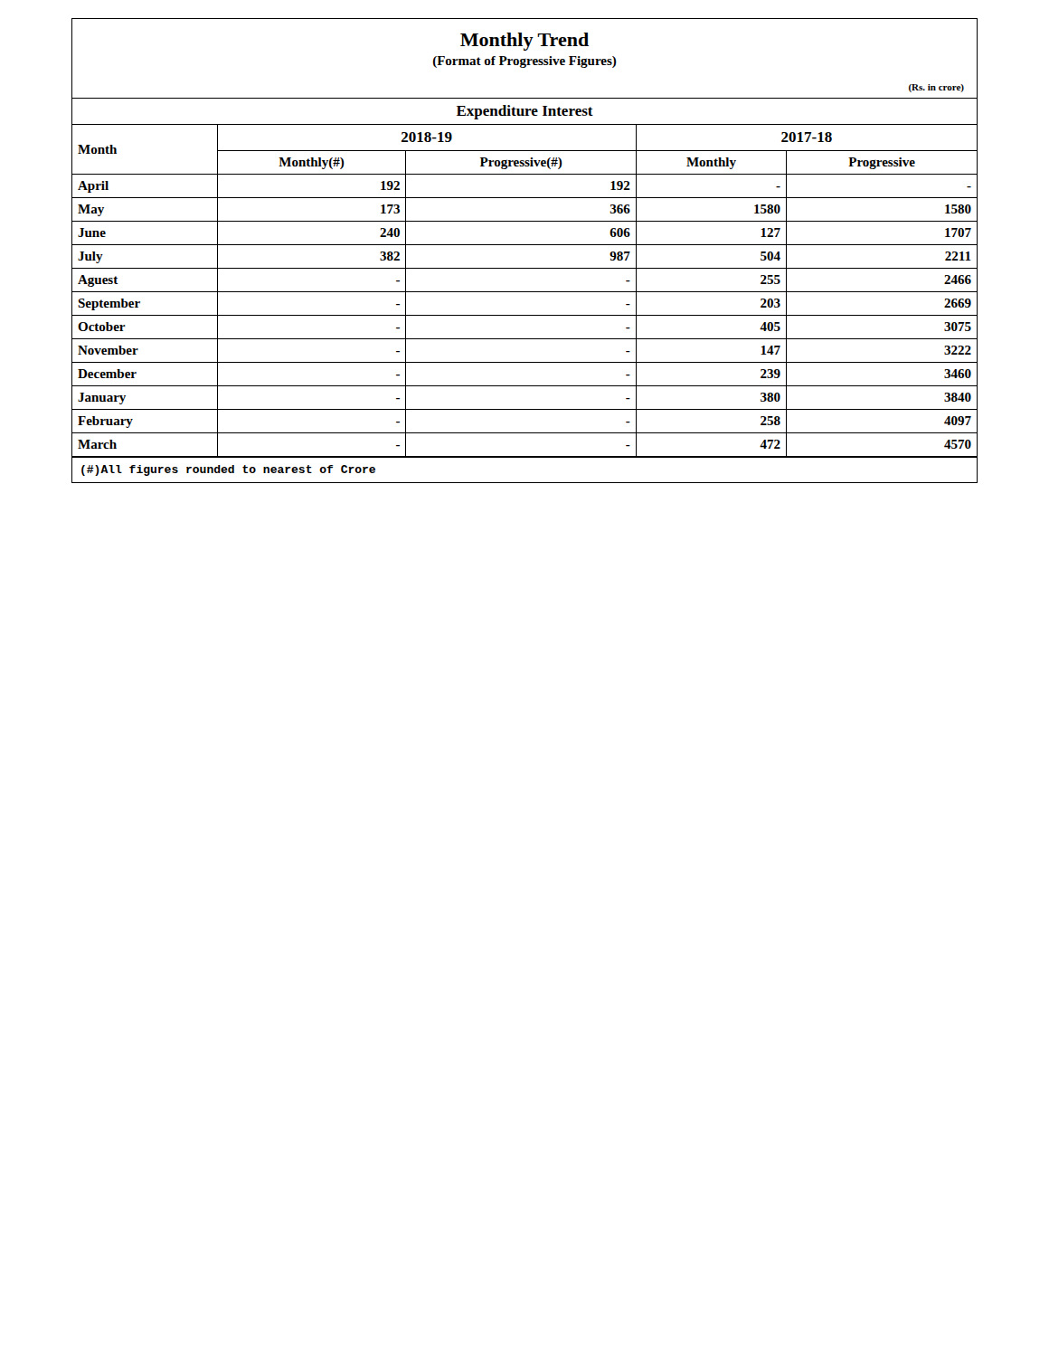Monthly Trend
(Format of Progressive Figures)
(Rs. in crore)
| Expenditure Interest |
| Month | 2018-19 | 2017-18 |
| Monthly(#) | Progressive(#) | Monthly | Progressive |
| April | 192 | 192 | - | - |
| May | 173 | 366 | 1580 | 1580 |
| June | 240 | 606 | 127 | 1707 |
| July | 382 | 987 | 504 | 2211 |
| Aguest | - | - | 255 | 2466 |
| September | - | - | 203 | 2669 |
| October | - | - | 405 | 3075 |
| November | - | - | 147 | 3222 |
| December | - | - | 239 | 3460 |
| January | - | - | 380 | 3840 |
| February | - | - | 258 | 4097 |
| March | - | - | 472 | 4570 |
(#)All figures rounded to nearest of Crore